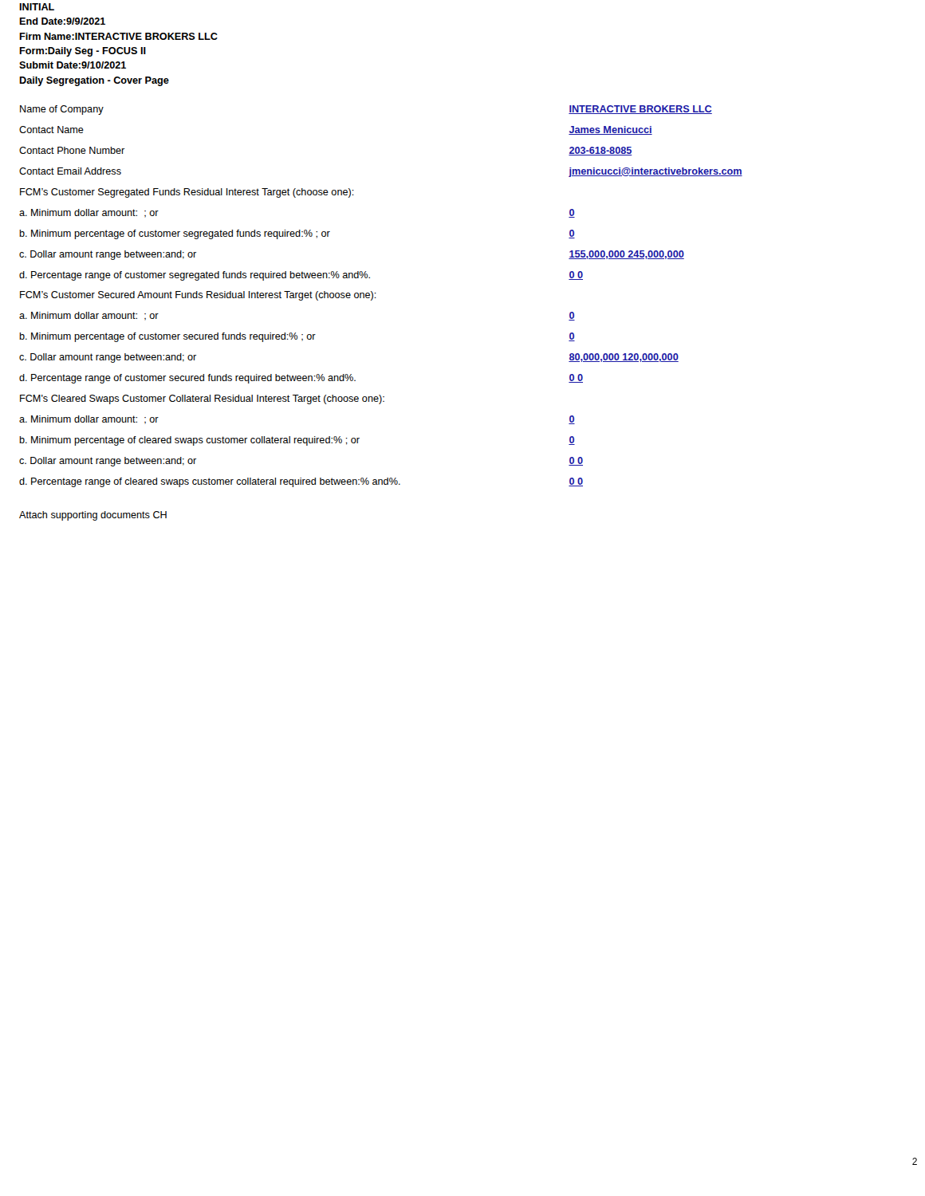INITIAL
End Date:9/9/2021
Firm Name:INTERACTIVE BROKERS LLC
Form:Daily Seg - FOCUS II
Submit Date:9/10/2021
Daily Segregation - Cover Page
| Name of Company | INTERACTIVE BROKERS LLC |
| Contact Name | James Menicucci |
| Contact Phone Number | 203-618-8085 |
| Contact Email Address | jmenicucci@interactivebrokers.com |
| FCM’s Customer Segregated Funds Residual Interest Target (choose one): |
| a. Minimum dollar amount: ; or | 0 |
| b. Minimum percentage of customer segregated funds required:% ; or | 0 |
| c. Dollar amount range between:and; or | 155,000,000 245,000,000 |
| d. Percentage range of customer segregated funds required between:% and%. | 0 0 |
| FCM’s Customer Secured Amount Funds Residual Interest Target (choose one): |
| a. Minimum dollar amount: ; or | 0 |
| b. Minimum percentage of customer secured funds required:% ; or | 0 |
| c. Dollar amount range between:and; or | 80,000,000 120,000,000 |
| d. Percentage range of customer secured funds required between:% and%. | 0 0 |
| FCM's Cleared Swaps Customer Collateral Residual Interest Target (choose one): |
| a. Minimum dollar amount: ; or | 0 |
| b. Minimum percentage of cleared swaps customer collateral required:% ; or | 0 |
| c. Dollar amount range between:and; or | 0 0 |
| d. Percentage range of cleared swaps customer collateral required between:% and%. | 0 0 |
Attach supporting documents CH
2